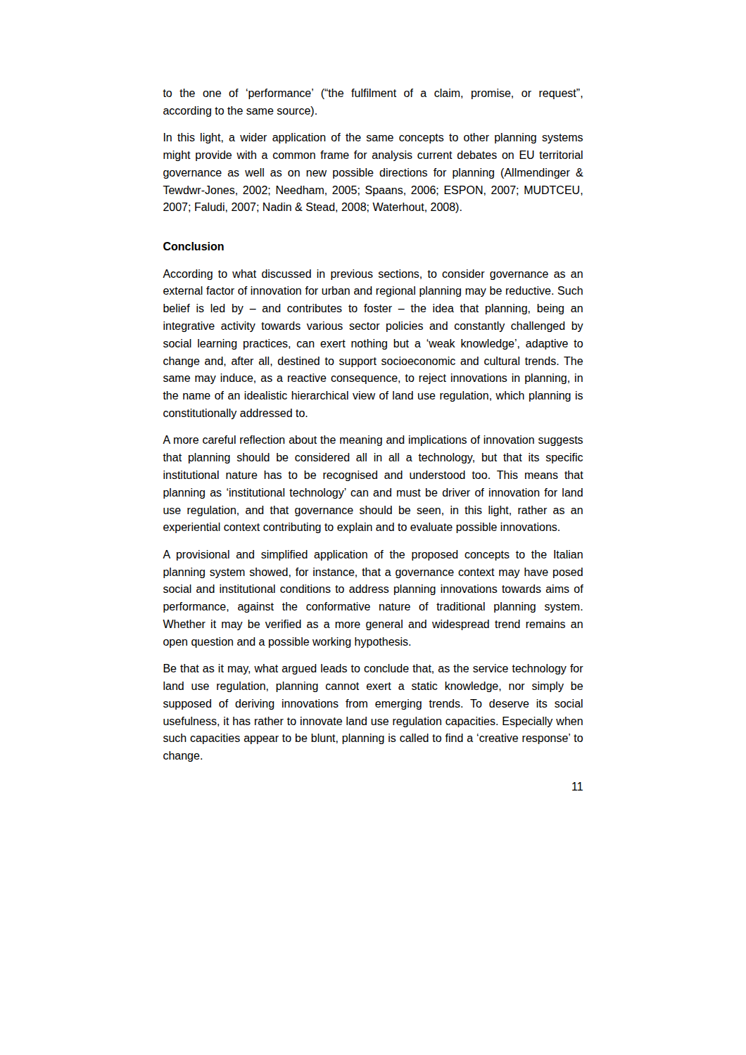to the one of ‘performance’ (“the fulfilment of a claim, promise, or request”, according to the same source).
In this light, a wider application of the same concepts to other planning systems might provide with a common frame for analysis current debates on EU territorial governance as well as on new possible directions for planning (Allmendinger & Tewdwr-Jones, 2002; Needham, 2005; Spaans, 2006; ESPON, 2007; MUDTCEU, 2007; Faludi, 2007; Nadin & Stead, 2008; Waterhout, 2008).
Conclusion
According to what discussed in previous sections, to consider governance as an external factor of innovation for urban and regional planning may be reductive. Such belief is led by – and contributes to foster – the idea that planning, being an integrative activity towards various sector policies and constantly challenged by social learning practices, can exert nothing but a ‘weak knowledge’, adaptive to change and, after all, destined to support socioeconomic and cultural trends. The same may induce, as a reactive consequence, to reject innovations in planning, in the name of an idealistic hierarchical view of land use regulation, which planning is constitutionally addressed to.
A more careful reflection about the meaning and implications of innovation suggests that planning should be considered all in all a technology, but that its specific institutional nature has to be recognised and understood too. This means that planning as ‘institutional technology’ can and must be driver of innovation for land use regulation, and that governance should be seen, in this light, rather as an experiential context contributing to explain and to evaluate possible innovations.
A provisional and simplified application of the proposed concepts to the Italian planning system showed, for instance, that a governance context may have posed social and institutional conditions to address planning innovations towards aims of performance, against the conformative nature of traditional planning system. Whether it may be verified as a more general and widespread trend remains an open question and a possible working hypothesis.
Be that as it may, what argued leads to conclude that, as the service technology for land use regulation, planning cannot exert a static knowledge, nor simply be supposed of deriving innovations from emerging trends. To deserve its social usefulness, it has rather to innovate land use regulation capacities. Especially when such capacities appear to be blunt, planning is called to find a ‘creative response’ to change.
11